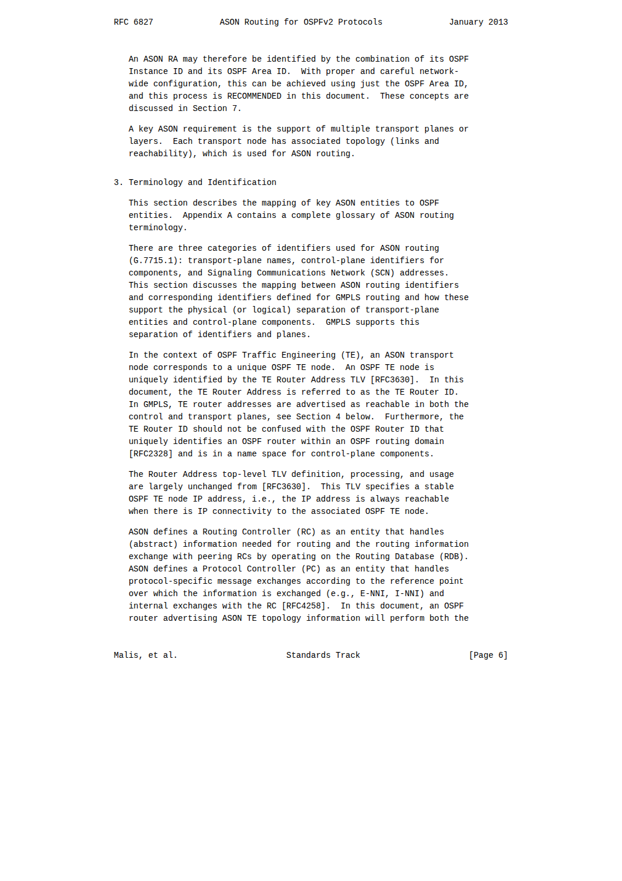RFC 6827 ASON Routing for OSPFv2 Protocols January 2013
An ASON RA may therefore be identified by the combination of its OSPF Instance ID and its OSPF Area ID. With proper and careful network- wide configuration, this can be achieved using just the OSPF Area ID, and this process is RECOMMENDED in this document. These concepts are discussed in Section 7.
A key ASON requirement is the support of multiple transport planes or layers. Each transport node has associated topology (links and reachability), which is used for ASON routing.
3. Terminology and Identification
This section describes the mapping of key ASON entities to OSPF entities. Appendix A contains a complete glossary of ASON routing terminology.
There are three categories of identifiers used for ASON routing (G.7715.1): transport-plane names, control-plane identifiers for components, and Signaling Communications Network (SCN) addresses. This section discusses the mapping between ASON routing identifiers and corresponding identifiers defined for GMPLS routing and how these support the physical (or logical) separation of transport-plane entities and control-plane components. GMPLS supports this separation of identifiers and planes.
In the context of OSPF Traffic Engineering (TE), an ASON transport node corresponds to a unique OSPF TE node. An OSPF TE node is uniquely identified by the TE Router Address TLV [RFC3630]. In this document, the TE Router Address is referred to as the TE Router ID. In GMPLS, TE router addresses are advertised as reachable in both the control and transport planes, see Section 4 below. Furthermore, the TE Router ID should not be confused with the OSPF Router ID that uniquely identifies an OSPF router within an OSPF routing domain [RFC2328] and is in a name space for control-plane components.
The Router Address top-level TLV definition, processing, and usage are largely unchanged from [RFC3630]. This TLV specifies a stable OSPF TE node IP address, i.e., the IP address is always reachable when there is IP connectivity to the associated OSPF TE node.
ASON defines a Routing Controller (RC) as an entity that handles (abstract) information needed for routing and the routing information exchange with peering RCs by operating on the Routing Database (RDB). ASON defines a Protocol Controller (PC) as an entity that handles protocol-specific message exchanges according to the reference point over which the information is exchanged (e.g., E-NNI, I-NNI) and internal exchanges with the RC [RFC4258]. In this document, an OSPF router advertising ASON TE topology information will perform both the
Malis, et al. Standards Track [Page 6]